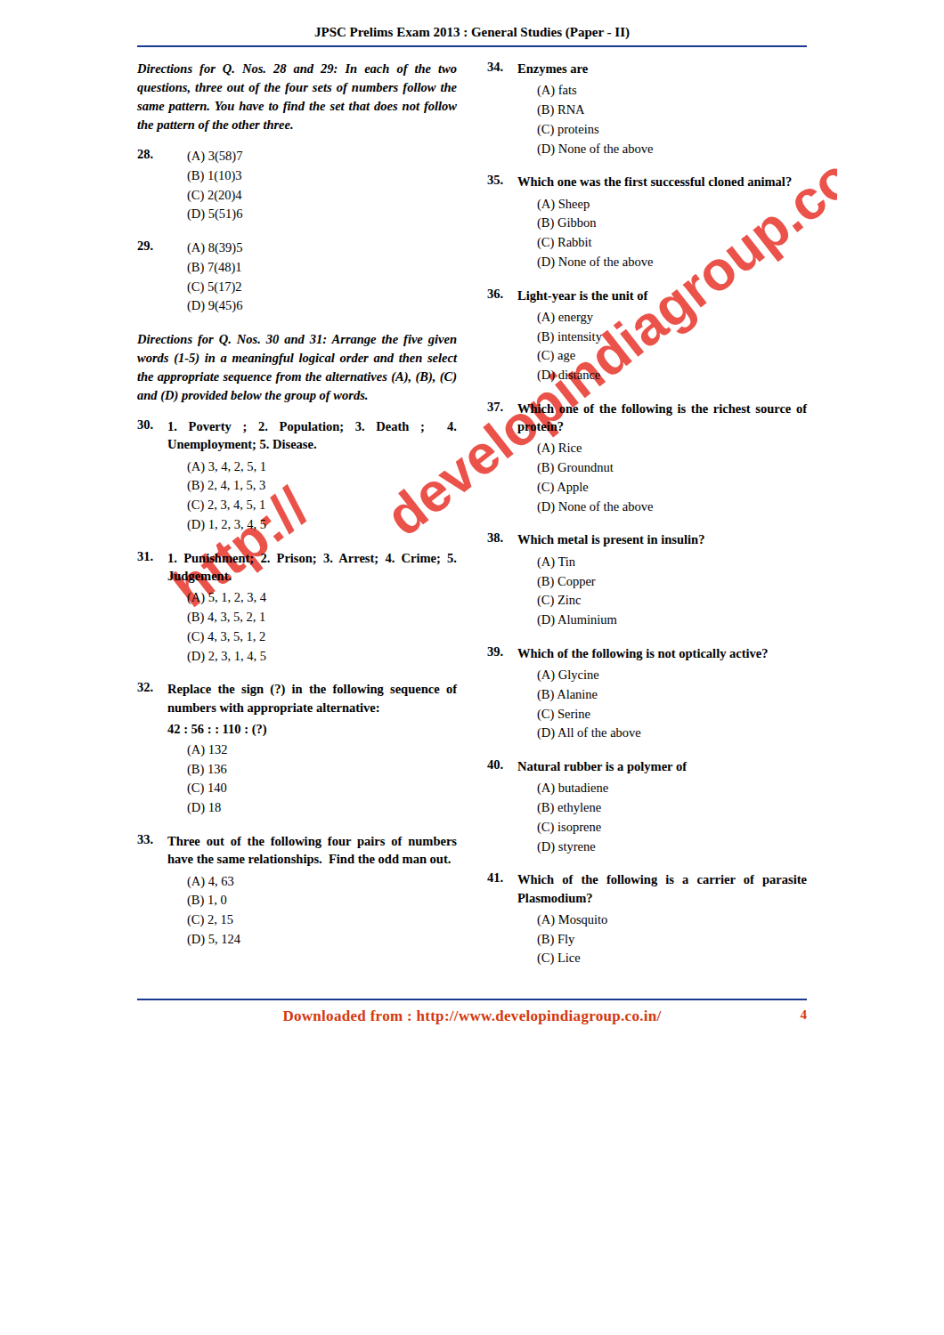JPSC Prelims Exam 2013 : General Studies (Paper - II)
http://
developindiagroup.co.in
Directions for Q. Nos. 28 and 29: In each of the two questions, three out of the four sets of numbers follow the same pattern. You have to find the set that does not follow the pattern of the other three.
28.
(A) 3(58)7
(B) 1(10)3
(C) 2(20)4
(D) 5(51)6
29.
(A) 8(39)5
(B) 7(48)1
(C) 5(17)2
(D) 9(45)6
Directions for Q. Nos. 30 and 31: Arrange the five given words (1-5) in a meaningful logical order and then select the appropriate sequence from the alternatives (A), (B), (C) and (D) provided below the group of words.
30.
1. Poverty ; 2. Population; 3. Death ; 4. Unemployment; 5. Disease.
(A) 3, 4, 2, 5, 1
(B) 2, 4, 1, 5, 3
(C) 2, 3, 4, 5, 1
(D) 1, 2, 3, 4, 5
31.
1. Punishment; 2. Prison; 3. Arrest; 4. Crime; 5. Judgement.
(A) 5, 1, 2, 3, 4
(B) 4, 3, 5, 2, 1
(C) 4, 3, 5, 1, 2
(D) 2, 3, 1, 4, 5
32.
Replace the sign (?) in the following sequence of numbers with appropriate alternative:
42 : 56 : : 110 : (?)
(A) 132
(B) 136
(C) 140
(D) 18
33.
Three out of the following four pairs of numbers have the same relationships. Find the odd man out.
(A) 4, 63
(B) 1, 0
(C) 2, 15
(D) 5, 124
34.
Enzymes are
(A) fats
(B) RNA
(C) proteins
(D) None of the above
35.
Which one was the first successful cloned animal?
(A) Sheep
(B) Gibbon
(C) Rabbit
(D) None of the above
36.
Light-year is the unit of
(A) energy
(B) intensity
(C) age
(D) distance
37.
Which one of the following is the richest source of protein?
(A) Rice
(B) Groundnut
(C) Apple
(D) None of the above
38.
Which metal is present in insulin?
(A) Tin
(B) Copper
(C) Zinc
(D) Aluminium
39.
Which of the following is not optically active?
(A) Glycine
(B) Alanine
(C) Serine
(D) All of the above
40.
Natural rubber is a polymer of
(A) butadiene
(B) ethylene
(C) isoprene
(D) styrene
41.
Which of the following is a carrier of parasite Plasmodium?
(A) Mosquito
(B) Fly
(C) Lice
Downloaded from : http://www.developindiagroup.co.in/ 4